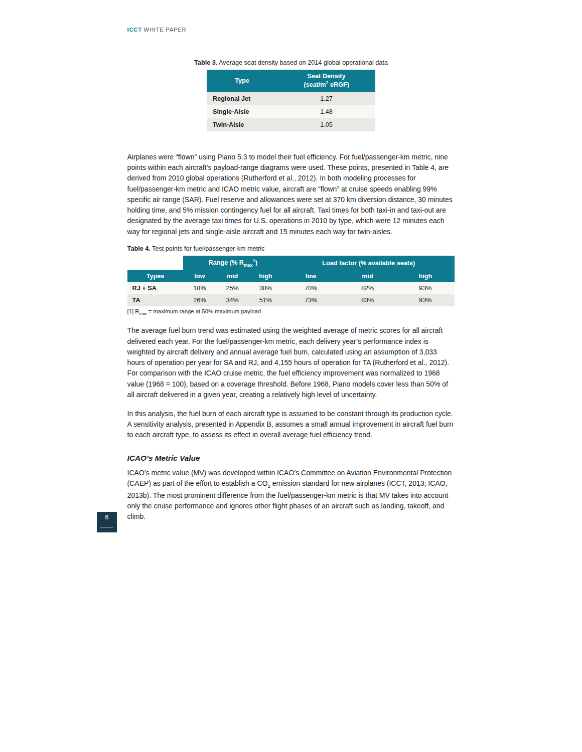ICCT WHITE PAPER
Table 3. Average seat density based on 2014 global operational data
| Type | Seat Density (seat/m 2 eRGF) |
| --- | --- |
| Regional Jet | 1.27 |
| Single-Aisle | 1.48 |
| Twin-Aisle | 1.05 |
Airplanes were “flown” using Piano 5.3 to model their fuel efficiency. For fuel/passenger-km metric, nine points within each aircraft’s payload-range diagrams were used. These points, presented in Table 4, are derived from 2010 global operations (Rutherford et al., 2012). In both modeling processes for fuel/passenger-km metric and ICAO metric value, aircraft are “flown” at cruise speeds enabling 99% specific air range (SAR). Fuel reserve and allowances were set at 370 km diversion distance, 30 minutes holding time, and 5% mission contingency fuel for all aircraft. Taxi times for both taxi-in and taxi-out are designated by the average taxi times for U.S. operations in 2010 by type, which were 12 minutes each way for regional jets and single-aisle aircraft and 15 minutes each way for twin-aisles.
Table 4. Test points for fuel/passenger-km metric
| | Range (% R max 1 ) | Load factor (% available seats) |
| --- | --- | --- |
| Types | low | mid | high | low | mid | high |
| RJ + SA | 18% | 25% | 38% | 70% | 82% | 93% |
| TA | 26% | 34% | 51% | 73% | 83% | 93% |
[1] Rmax = maximum range at 50% maximum payload
The average fuel burn trend was estimated using the weighted average of metric scores for all aircraft delivered each year. For the fuel/passenger-km metric, each delivery year’s performance index is weighted by aircraft delivery and annual average fuel burn, calculated using an assumption of 3,033 hours of operation per year for SA and RJ, and 4,155 hours of operation for TA (Rutherford et al., 2012). For comparison with the ICAO cruise metric, the fuel efficiency improvement was normalized to 1968 value (1968 = 100), based on a coverage threshold. Before 1968, Piano models cover less than 50% of all aircraft delivered in a given year, creating a relatively high level of uncertainty.
In this analysis, the fuel burn of each aircraft type is assumed to be constant through its production cycle. A sensitivity analysis, presented in Appendix B, assumes a small annual improvement in aircraft fuel burn to each aircraft type, to assess its effect in overall average fuel efficiency trend.
ICAO’s Metric Value
ICAO’s metric value (MV) was developed within ICAO’s Committee on Aviation Environmental Protection (CAEP) as part of the effort to establish a CO2 emission standard for new airplanes (ICCT, 2013; ICAO, 2013b). The most prominent difference from the fuel/passenger-km metric is that MV takes into account only the cruise performance and ignores other flight phases of an aircraft such as landing, takeoff, and climb.
6